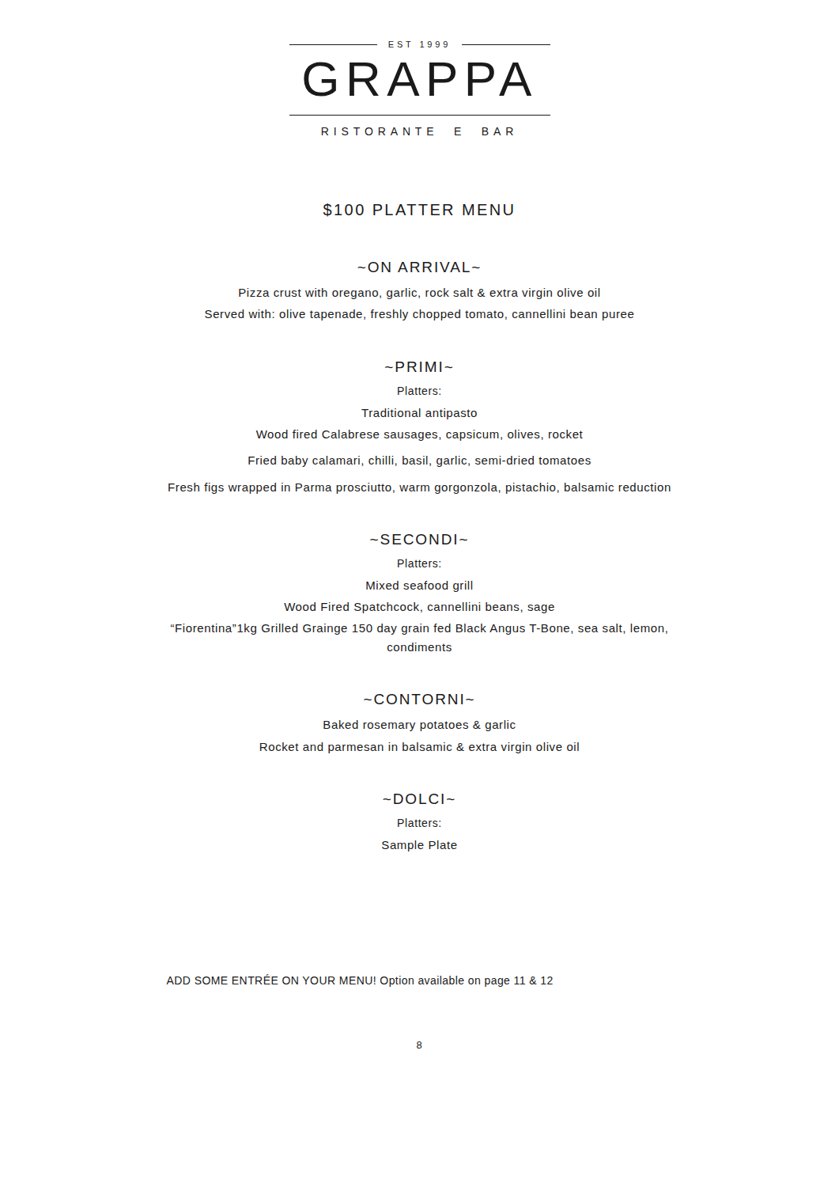EST 1999
GRAPPA
RISTORANTE E BAR
$100 PLATTER MENU
~ON ARRIVAL~
Pizza crust with oregano, garlic, rock salt & extra virgin olive oil
Served with: olive tapenade, freshly chopped tomato, cannellini bean puree
~PRIMI~
Platters:
Traditional antipasto
Wood fired Calabrese sausages, capsicum, olives, rocket
Fried baby calamari, chilli, basil, garlic, semi-dried tomatoes
Fresh figs wrapped in Parma prosciutto, warm gorgonzola, pistachio, balsamic reduction
~SECONDI~
Platters:
Mixed seafood grill
Wood Fired Spatchcock, cannellini beans, sage
“Fiorentina”1kg Grilled Grainge 150 day grain fed Black Angus T-Bone, sea salt, lemon, condiments
~CONTORNI~
Baked rosemary potatoes & garlic
Rocket and parmesan in balsamic & extra virgin olive oil
~DOLCI~
Platters:
Sample Plate
ADD SOME ENTRÉE ON YOUR MENU! Option available on page 11 & 12
8